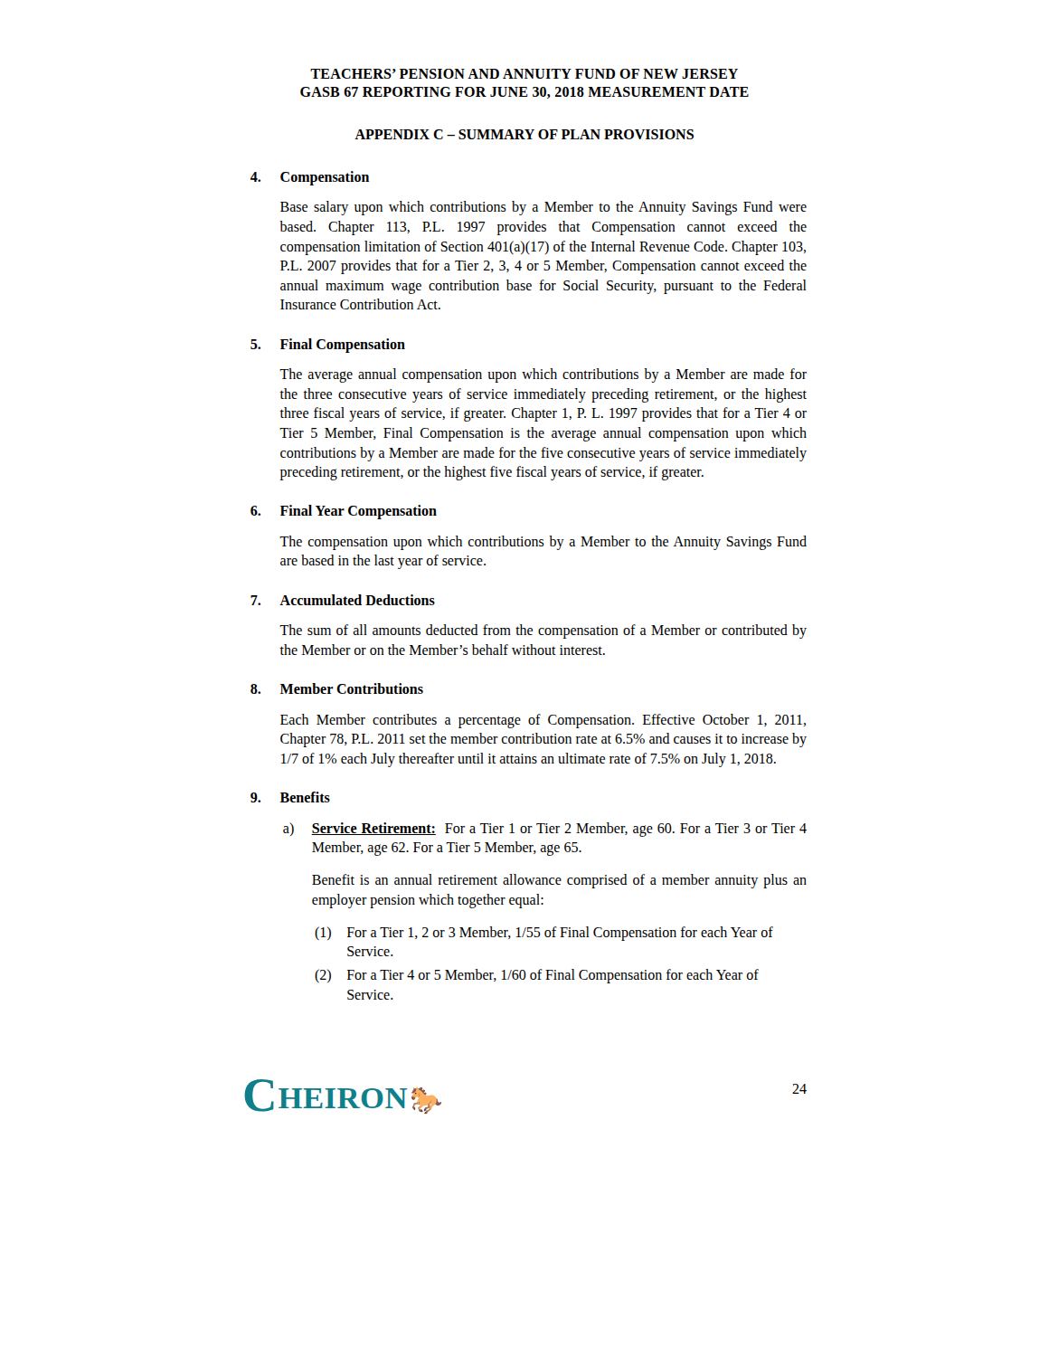TEACHERS’ PENSION AND ANNUITY FUND OF NEW JERSEY
GASB 67 REPORTING FOR JUNE 30, 2018 MEASUREMENT DATE
APPENDIX C – SUMMARY OF PLAN PROVISIONS
4.
Compensation
Base salary upon which contributions by a Member to the Annuity Savings Fund were based. Chapter 113, P.L. 1997 provides that Compensation cannot exceed the compensation limitation of Section 401(a)(17) of the Internal Revenue Code. Chapter 103, P.L. 2007 provides that for a Tier 2, 3, 4 or 5 Member, Compensation cannot exceed the annual maximum wage contribution base for Social Security, pursuant to the Federal Insurance Contribution Act.
5.
Final Compensation
The average annual compensation upon which contributions by a Member are made for the three consecutive years of service immediately preceding retirement, or the highest three fiscal years of service, if greater. Chapter 1, P. L. 1997 provides that for a Tier 4 or Tier 5 Member, Final Compensation is the average annual compensation upon which contributions by a Member are made for the five consecutive years of service immediately preceding retirement, or the highest five fiscal years of service, if greater.
6.
Final Year Compensation
The compensation upon which contributions by a Member to the Annuity Savings Fund are based in the last year of service.
7.
Accumulated Deductions
The sum of all amounts deducted from the compensation of a Member or contributed by the Member or on the Member’s behalf without interest.
8.
Member Contributions
Each Member contributes a percentage of Compensation. Effective October 1, 2011, Chapter 78, P.L. 2011 set the member contribution rate at 6.5% and causes it to increase by 1/7 of 1% each July thereafter until it attains an ultimate rate of 7.5% on July 1, 2018.
9.
Benefits
a)
Service Retirement: For a Tier 1 or Tier 2 Member, age 60. For a Tier 3 or Tier 4 Member, age 62. For a Tier 5 Member, age 65.
Benefit is an annual retirement allowance comprised of a member annuity plus an employer pension which together equal:
(1) For a Tier 1, 2 or 3 Member, 1/55 of Final Compensation for each Year of Service.
(2) For a Tier 4 or 5 Member, 1/60 of Final Compensation for each Year of Service.
CHEIRON🐎
24